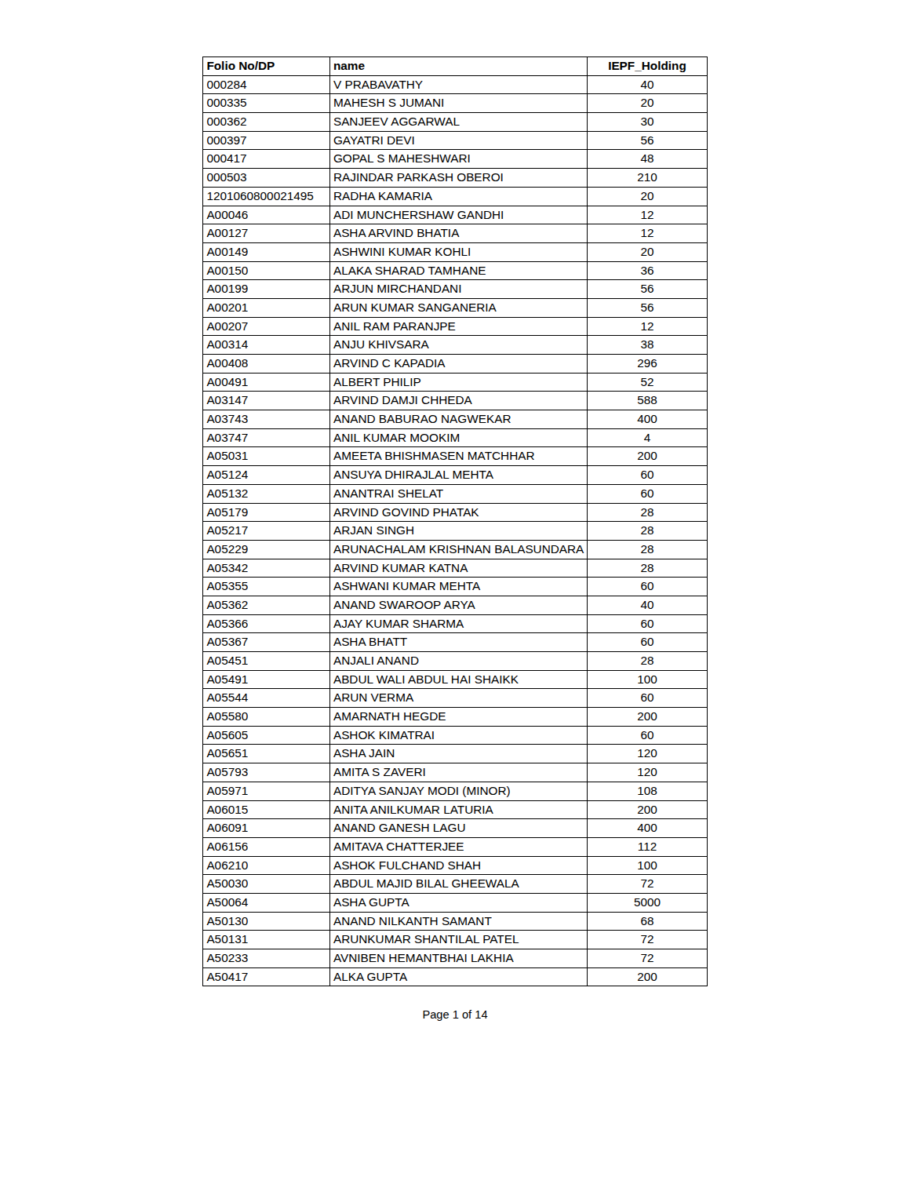| Folio No/DP | name | IEPF_Holding |
| --- | --- | --- |
| 000284 | V PRABAVATHY | 40 |
| 000335 | MAHESH S JUMANI | 20 |
| 000362 | SANJEEV AGGARWAL | 30 |
| 000397 | GAYATRI DEVI | 56 |
| 000417 | GOPAL S MAHESHWARI | 48 |
| 000503 | RAJINDAR PARKASH OBEROI | 210 |
| 1201060800021495 | RADHA KAMARIA | 20 |
| A00046 | ADI MUNCHERSHAW GANDHI | 12 |
| A00127 | ASHA ARVIND BHATIA | 12 |
| A00149 | ASHWINI KUMAR KOHLI | 20 |
| A00150 | ALAKA SHARAD TAMHANE | 36 |
| A00199 | ARJUN MIRCHANDANI | 56 |
| A00201 | ARUN KUMAR SANGANERIA | 56 |
| A00207 | ANIL RAM PARANJPE | 12 |
| A00314 | ANJU KHIVSARA | 38 |
| A00408 | ARVIND C KAPADIA | 296 |
| A00491 | ALBERT PHILIP | 52 |
| A03147 | ARVIND DAMJI CHHEDA | 588 |
| A03743 | ANAND BABURAO NAGWEKAR | 400 |
| A03747 | ANIL KUMAR MOOKIM | 4 |
| A05031 | AMEETA BHISHMASEN MATCHHAR | 200 |
| A05124 | ANSUYA DHIRAJLAL MEHTA | 60 |
| A05132 | ANANTRAI SHELAT | 60 |
| A05179 | ARVIND GOVIND PHATAK | 28 |
| A05217 | ARJAN SINGH | 28 |
| A05229 | ARUNACHALAM KRISHNAN BALASUNDARA | 28 |
| A05342 | ARVIND KUMAR KATNA | 28 |
| A05355 | ASHWANI KUMAR MEHTA | 60 |
| A05362 | ANAND SWAROOP ARYA | 40 |
| A05366 | AJAY KUMAR SHARMA | 60 |
| A05367 | ASHA BHATT | 60 |
| A05451 | ANJALI ANAND | 28 |
| A05491 | ABDUL WALI ABDUL HAI SHAIKK | 100 |
| A05544 | ARUN VERMA | 60 |
| A05580 | AMARNATH HEGDE | 200 |
| A05605 | ASHOK KIMATRAI | 60 |
| A05651 | ASHA JAIN | 120 |
| A05793 | AMITA S ZAVERI | 120 |
| A05971 | ADITYA SANJAY MODI (MINOR) | 108 |
| A06015 | ANITA ANILKUMAR LATURIA | 200 |
| A06091 | ANAND GANESH LAGU | 400 |
| A06156 | AMITAVA CHATTERJEE | 112 |
| A06210 | ASHOK FULCHAND SHAH | 100 |
| A50030 | ABDUL MAJID BILAL GHEEWALA | 72 |
| A50064 | ASHA GUPTA | 5000 |
| A50130 | ANAND NILKANTH SAMANT | 68 |
| A50131 | ARUNKUMAR SHANTILAL PATEL | 72 |
| A50233 | AVNIBEN HEMANTBHAI LAKHIA | 72 |
| A50417 | ALKA GUPTA | 200 |
Page 1 of 14